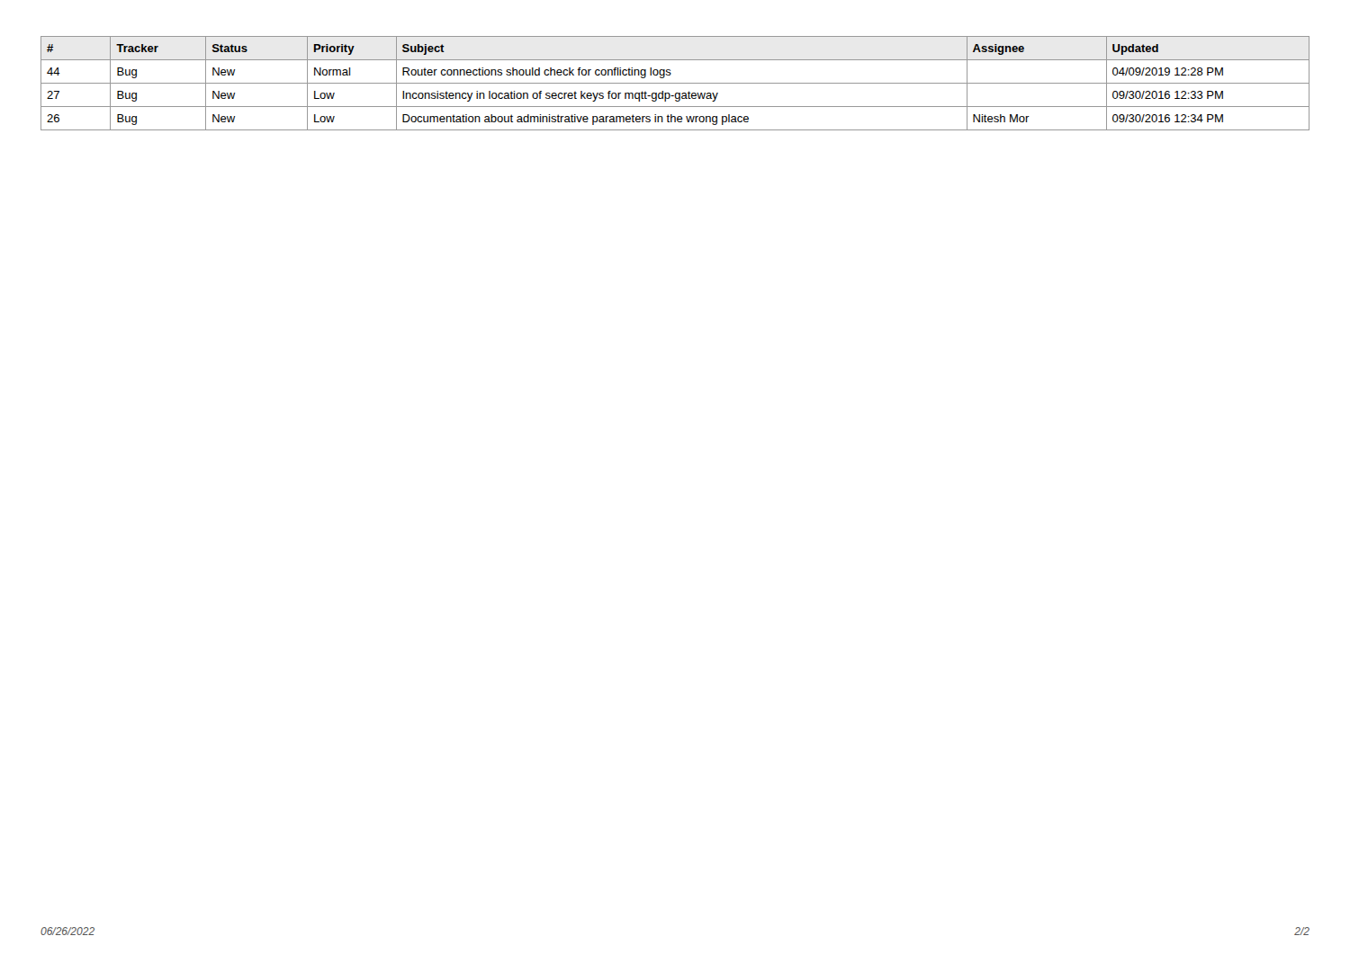| # | Tracker | Status | Priority | Subject | Assignee | Updated |
| --- | --- | --- | --- | --- | --- | --- |
| 44 | Bug | New | Normal | Router connections should check for conflicting logs | | 04/09/2019 12:28 PM |
| 27 | Bug | New | Low | Inconsistency in location of secret keys for mqtt-gdp-gateway | | 09/30/2016 12:33 PM |
| 26 | Bug | New | Low | Documentation about administrative parameters in the wrong place | Nitesh Mor | 09/30/2016 12:34 PM |
06/26/2022 2/2